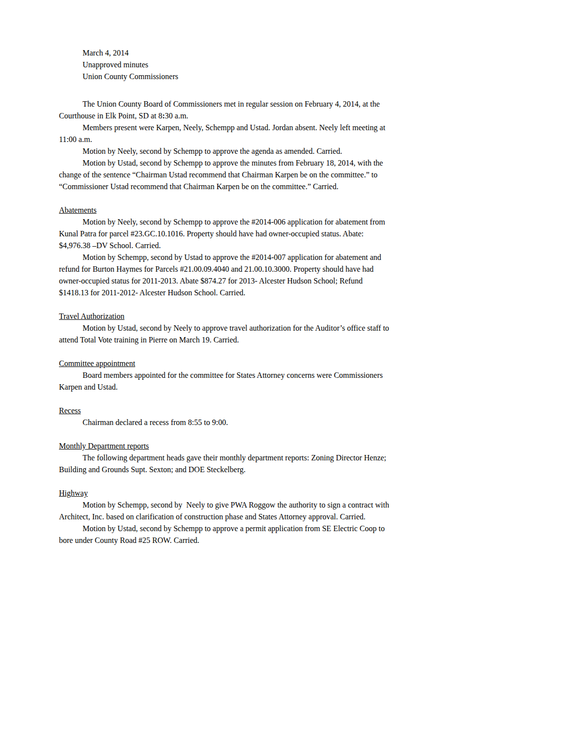March 4, 2014
Unapproved minutes
Union County Commissioners
The Union County Board of Commissioners met in regular session on February 4, 2014, at the Courthouse in Elk Point, SD at 8: 30 a.m.
Members present were Karpen, Neely, Schempp and Ustad. Jordan absent. Neely left meeting at 11:00 a.m.
Motion by Neely, second by Schempp to approve the agenda as amended. Carried.
Motion by Ustad, second by Schempp to approve the minutes from February 18, 2014, with the change of the sentence “Chairman Ustad recommend that Chairman Karpen be on the committee.” to “Commissioner Ustad recommend that Chairman Karpen be on the committee.” Carried.
Abatements
Motion by Neely, second by Schempp to approve the #2014-006 application for abatement from Kunal Patra for parcel #23.GC.10.1016. Property should have had owner-occupied status. Abate: $4,976.38 –DV School. Carried.
Motion by Schempp, second by Ustad to approve the #2014-007 application for abatement and refund for Burton Haymes for Parcels #21.00.09.4040 and 21.00.10.3000. Property should have had owner-occupied status for 2011-2013. Abate $874.27 for 2013- Alcester Hudson School; Refund $1418.13 for 2011-2012- Alcester Hudson School. Carried.
Travel Authorization
Motion by Ustad, second by Neely to approve travel authorization for the Auditor’s office staff to attend Total Vote training in Pierre on March 19. Carried.
Committee appointment
Board members appointed for the committee for States Attorney concerns were Commissioners Karpen and Ustad.
Recess
Chairman declared a recess from 8:55 to 9:00.
Monthly Department reports
The following department heads gave their monthly department reports: Zoning Director Henze; Building and Grounds Supt. Sexton; and DOE Steckelberg.
Highway
Motion by Schempp, second by Neely to give PWA Roggow the authority to sign a contract with Architect, Inc. based on clarification of construction phase and States Attorney approval. Carried.
Motion by Ustad, second by Schempp to approve a permit application from SE Electric Coop to bore under County Road #25 ROW. Carried.